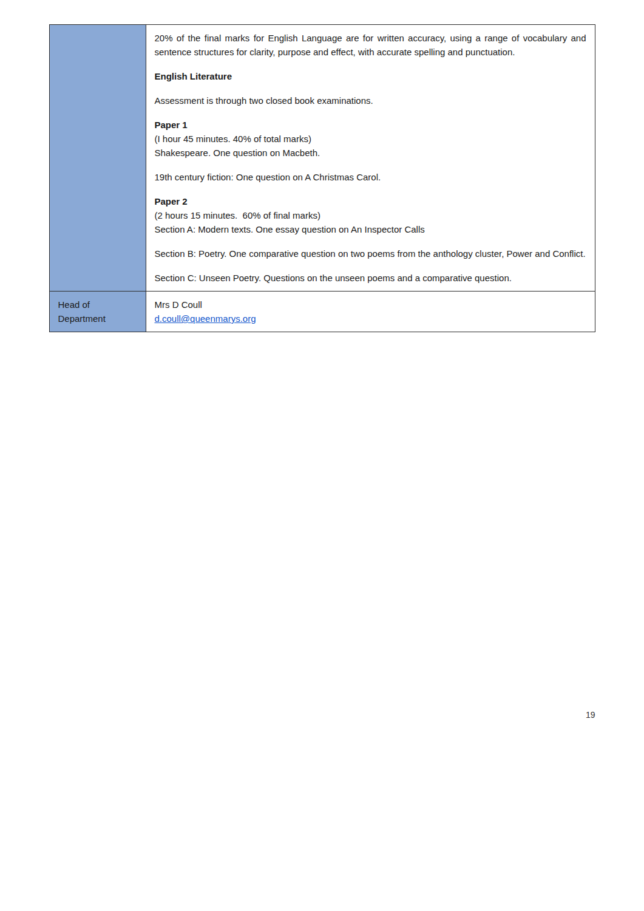| | 20% of the final marks for English Language are for written accuracy, using a range of vocabulary and sentence structures for clarity, purpose and effect, with accurate spelling and punctuation. English Literature Assessment is through two closed book examinations. Paper 1 (I hour 45 minutes. 40% of total marks) Shakespeare. One question on Macbeth. 19th century fiction: One question on A Christmas Carol. Paper 2 (2 hours 15 minutes. 60% of final marks) Section A: Modern texts. One essay question on An Inspector Calls Section B: Poetry. One comparative question on two poems from the anthology cluster, Power and Conflict. Section C: Unseen Poetry. Questions on the unseen poems and a comparative question. |
| Head of Department | Mrs D Coull d.coull@queenmarys.org |
19